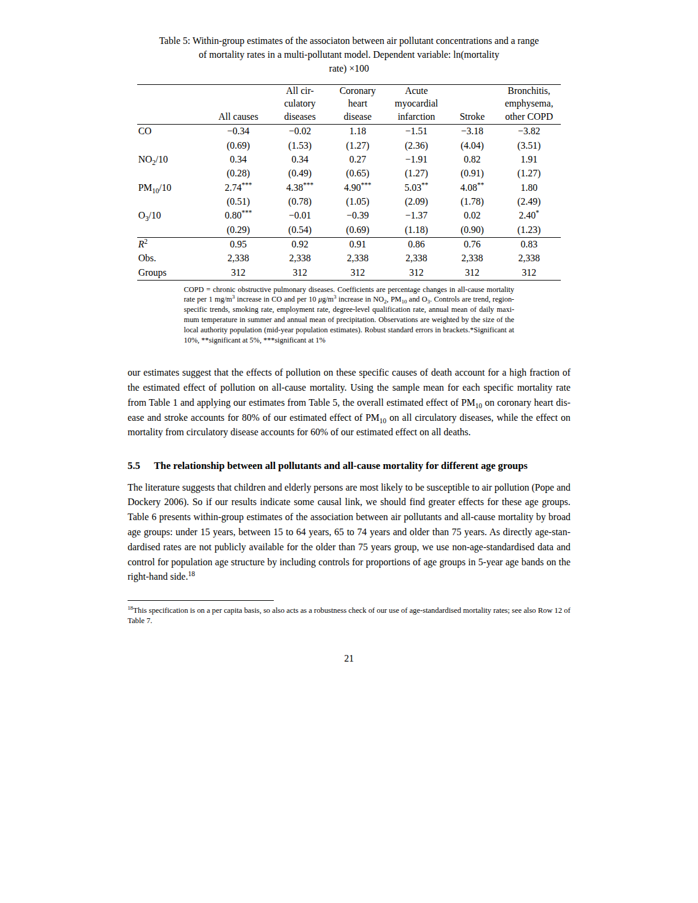Table 5: Within-group estimates of the associaton between air pollutant concentrations and a range of mortality rates in a multi-pollutant model. Dependent variable: ln(mortality rate) ×100
| | | All cir- | Coronary | Acute | | Bronchitis, |
| --- | --- | --- | --- | --- | --- | --- |
| | | culatory | heart | myocardial | | emphysema, |
| | All causes | diseases | disease | infarction | Stroke | other COPD |
| CO | − 0.34 | − 0.02 | 1.18 | − 1.51 | − 3.18 | − 3.82 |
| | (0.69) | (1.53) | (1.27) | (2.36) | (4.04) | (3.51) |
| NO 2 /10 | 0.34 | 0.34 | 0.27 | − 1.91 | 0.82 | 1.91 |
| | (0.28) | (0.49) | (0.65) | (1.27) | (0.91) | (1.27) |
| PM 10 /10 | 2.74 *** | 4.38 *** | 4.90 *** | 5.03 ** | 4.08 ** | 1.80 |
| | (0.51) | (0.78) | (1.05) | (2.09) | (1.78) | (2.49) |
| O 3 /10 | 0.80 *** | − 0.01 | − 0.39 | − 1.37 | 0.02 | 2.40 * |
| | (0.29) | (0.54) | (0.69) | (1.18) | (0.90) | (1.23) |
| R 2 | 0.95 | 0.92 | 0.91 | 0.86 | 0.76 | 0.83 |
| Obs. | 2,338 | 2,338 | 2,338 | 2,338 | 2,338 | 2,338 |
| Groups | 312 | 312 | 312 | 312 | 312 | 312 |
COPD = chronic obstructive pulmonary diseases. Coefficients are percentage changes in all-cause mortality rate per 1 mg/m3 increase in CO and per 10 μg/m3 increase in NO2, PM10 and O3. Controls are trend, region-specific trends, smoking rate, employment rate, degree-level qualification rate, annual mean of daily maximum temperature in summer and annual mean of precipitation. Observations are weighted by the size of the local authority population (mid-year population estimates). Robust standard errors in brackets.*Significant at 10%, **significant at 5%, ***significant at 1%
our estimates suggest that the effects of pollution on these specific causes of death account for a high fraction of the estimated effect of pollution on all-cause mortality. Using the sample mean for each specific mortality rate from Table 1 and applying our estimates from Table 5, the overall estimated effect of PM10 on coronary heart disease and stroke accounts for 80% of our estimated effect of PM10 on all circulatory diseases, while the effect on mortality from circulatory disease accounts for 60% of our estimated effect on all deaths.
5.5 The relationship between all pollutants and all-cause mortality for different age groups
The literature suggests that children and elderly persons are most likely to be susceptible to air pollution (Pope and Dockery 2006). So if our results indicate some causal link, we should find greater effects for these age groups. Table 6 presents within-group estimates of the association between air pollutants and all-cause mortality by broad age groups: under 15 years, between 15 to 64 years, 65 to 74 years and older than 75 years. As directly age-standardised rates are not publicly available for the older than 75 years group, we use non-age-standardised data and control for population age structure by including controls for proportions of age groups in 5-year age bands on the right-hand side.18
18This specification is on a per capita basis, so also acts as a robustness check of our use of age-standardised mortality rates; see also Row 12 of Table 7.
21